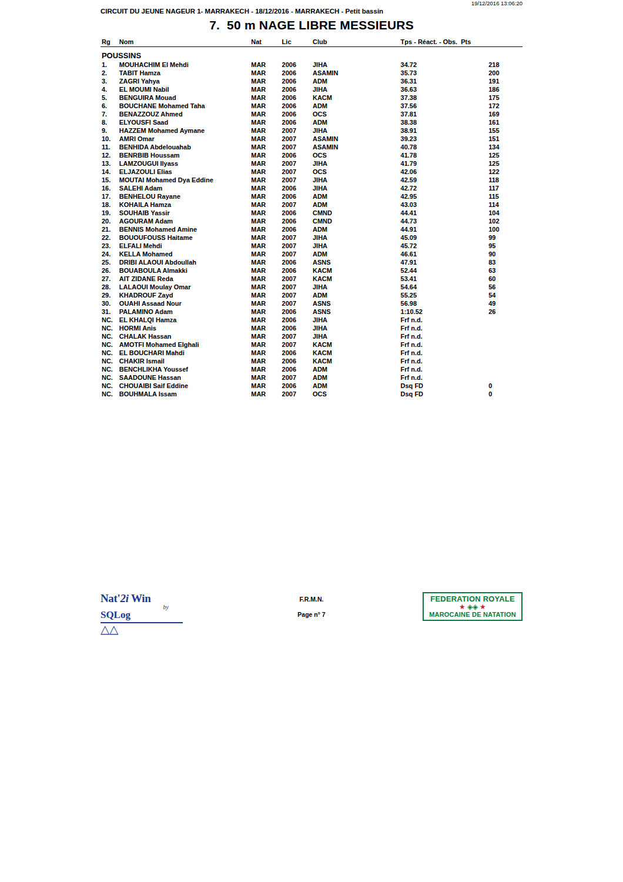19/12/2016 13:06:20
CIRCUIT DU JEUNE NAGEUR 1- MARRAKECH - 18/12/2016 - MARRAKECH - Petit bassin
7. 50 m NAGE LIBRE MESSIEURS
| Rg | Nom | Nat | Lic | Club | Tps - Réact. - Obs. Pts | |
| --- | --- | --- | --- | --- | --- | --- |
| POUSSINS |
| 1. | MOUHACHIM El Mehdi | MAR | 2006 | JIHA | 34.72 | 218 |
| 2. | TABIT Hamza | MAR | 2006 | ASAMIN | 35.73 | 200 |
| 3. | ZAGRI Yahya | MAR | 2006 | ADM | 36.31 | 191 |
| 4. | EL MOUMI Nabil | MAR | 2006 | JIHA | 36.63 | 186 |
| 5. | BENGUIRA Mouad | MAR | 2006 | KACM | 37.38 | 175 |
| 6. | BOUCHANE Mohamed Taha | MAR | 2006 | ADM | 37.56 | 172 |
| 7. | BENAZZOUZ Ahmed | MAR | 2006 | OCS | 37.81 | 169 |
| 8. | ELYOUSFI Saad | MAR | 2006 | ADM | 38.38 | 161 |
| 9. | HAZZEM Mohamed Aymane | MAR | 2007 | JIHA | 38.91 | 155 |
| 10. | AMRI Omar | MAR | 2007 | ASAMIN | 39.23 | 151 |
| 11. | BENHIDA Abdelouahab | MAR | 2007 | ASAMIN | 40.78 | 134 |
| 12. | BENRBIB Houssam | MAR | 2006 | OCS | 41.78 | 125 |
| 13. | LAMZOUGUI Ilyass | MAR | 2007 | JIHA | 41.79 | 125 |
| 14. | ELJAZOULI Elias | MAR | 2007 | OCS | 42.06 | 122 |
| 15. | MOUTAI Mohamed Dya Eddine | MAR | 2007 | JIHA | 42.59 | 118 |
| 16. | SALEHI Adam | MAR | 2006 | JIHA | 42.72 | 117 |
| 17. | BENHELOU Rayane | MAR | 2006 | ADM | 42.95 | 115 |
| 18. | KOHAILA Hamza | MAR | 2007 | ADM | 43.03 | 114 |
| 19. | SOUHAIB Yassir | MAR | 2006 | CMND | 44.41 | 104 |
| 20. | AGOURAM Adam | MAR | 2006 | CMND | 44.73 | 102 |
| 21. | BENNIS Mohamed Amine | MAR | 2006 | ADM | 44.91 | 100 |
| 22. | BOUOUFOUSS Haitame | MAR | 2007 | JIHA | 45.09 | 99 |
| 23. | ELFALI Mehdi | MAR | 2007 | JIHA | 45.72 | 95 |
| 24. | KELLA Mohamed | MAR | 2007 | ADM | 46.61 | 90 |
| 25. | DRIBI ALAOUI Abdoullah | MAR | 2006 | ASNS | 47.91 | 83 |
| 26. | BOUABOULA Almakki | MAR | 2006 | KACM | 52.44 | 63 |
| 27. | AIT ZIDANE Reda | MAR | 2007 | KACM | 53.41 | 60 |
| 28. | LALAOUI Moulay Omar | MAR | 2007 | JIHA | 54.64 | 56 |
| 29. | KHADROUF Zayd | MAR | 2007 | ADM | 55.25 | 54 |
| 30. | OUAHI Assaad Nour | MAR | 2007 | ASNS | 56.98 | 49 |
| 31. | PALAMINO Adam | MAR | 2006 | ASNS | 1:10.52 | 26 |
| NC. | EL KHALQI Hamza | MAR | 2006 | JIHA | Frf n.d. | |
| NC. | HORMI Anis | MAR | 2006 | JIHA | Frf n.d. | |
| NC. | CHALAK Hassan | MAR | 2007 | JIHA | Frf n.d. | |
| NC. | AMOTFI Mohamed Elghali | MAR | 2007 | KACM | Frf n.d. | |
| NC. | EL BOUCHARI Mahdi | MAR | 2006 | KACM | Frf n.d. | |
| NC. | CHAKIR Ismail | MAR | 2006 | KACM | Frf n.d. | |
| NC. | BENCHLIKHA Youssef | MAR | 2006 | ADM | Frf n.d. | |
| NC. | SAADOUNE Hassan | MAR | 2007 | ADM | Frf n.d. | |
| NC. | CHOUAIBI Saif Eddine | MAR | 2006 | ADM | Dsq FD | 0 |
| NC. | BOUHMALA Issam | MAR | 2007 | OCS | Dsq FD | 0 |
Nat'2i Win
by
SQLog
△△
F.R.M.N.
Page n° 7
FEDERATION ROYALE
★ ◈◈ ★
MAROCAINE DE NATATION